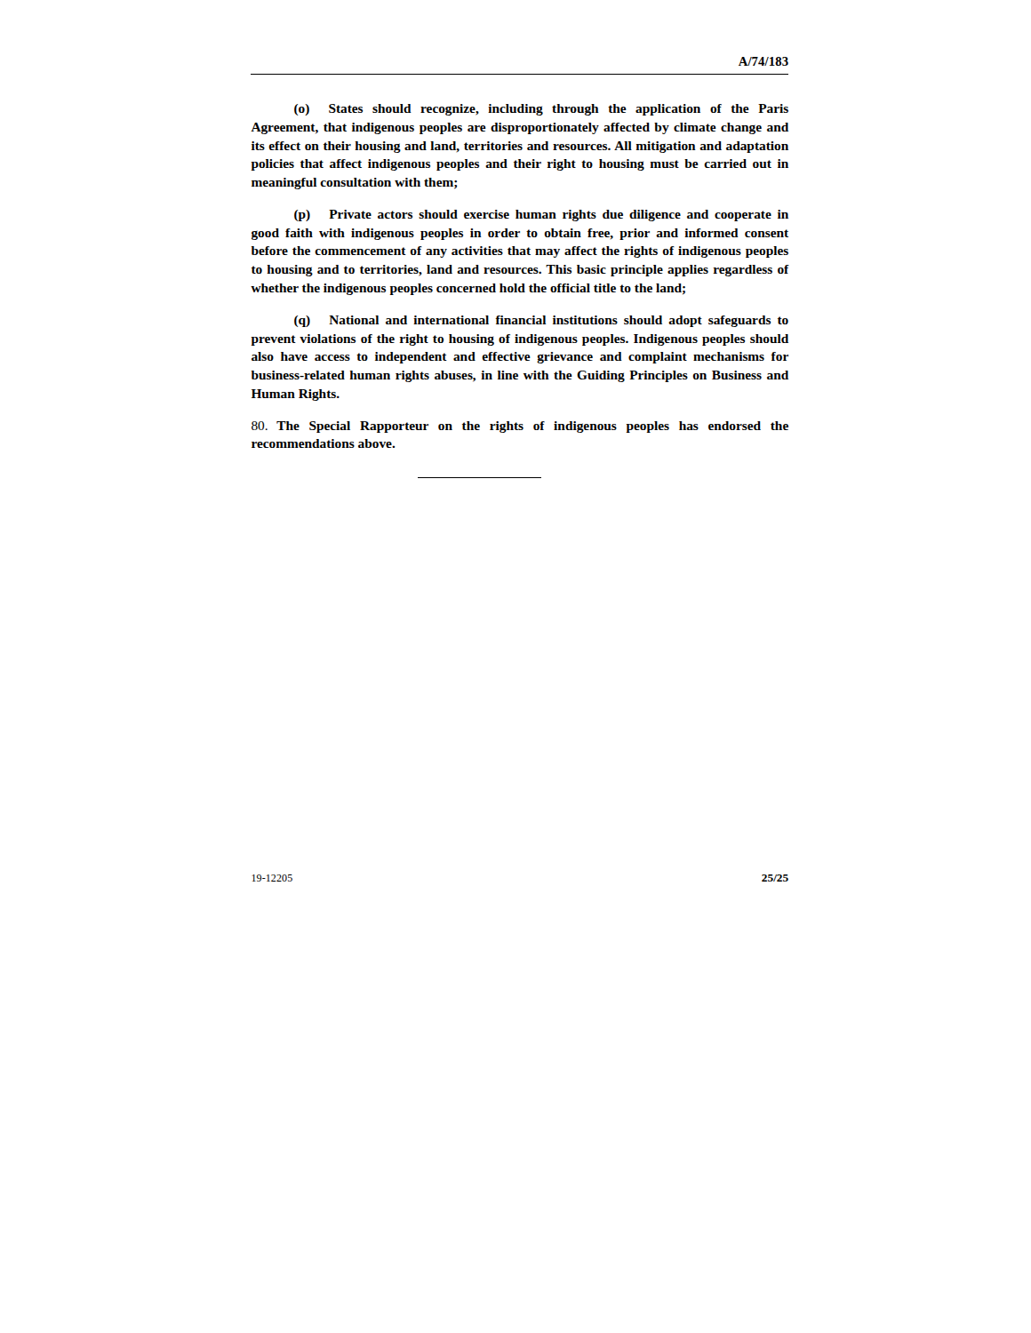A/74/183
(o) States should recognize, including through the application of the Paris Agreement, that indigenous peoples are disproportionately affected by climate change and its effect on their housing and land, territories and resources. All mitigation and adaptation policies that affect indigenous peoples and their right to housing must be carried out in meaningful consultation with them;
(p) Private actors should exercise human rights due diligence and cooperate in good faith with indigenous peoples in order to obtain free, prior and informed consent before the commencement of any activities that may affect the rights of indigenous peoples to housing and to territories, land and resources. This basic principle applies regardless of whether the indigenous peoples concerned hold the official title to the land;
(q) National and international financial institutions should adopt safeguards to prevent violations of the right to housing of indigenous peoples. Indigenous peoples should also have access to independent and effective grievance and complaint mechanisms for business-related human rights abuses, in line with the Guiding Principles on Business and Human Rights.
80. The Special Rapporteur on the rights of indigenous peoples has endorsed the recommendations above.
19-12205
25/25